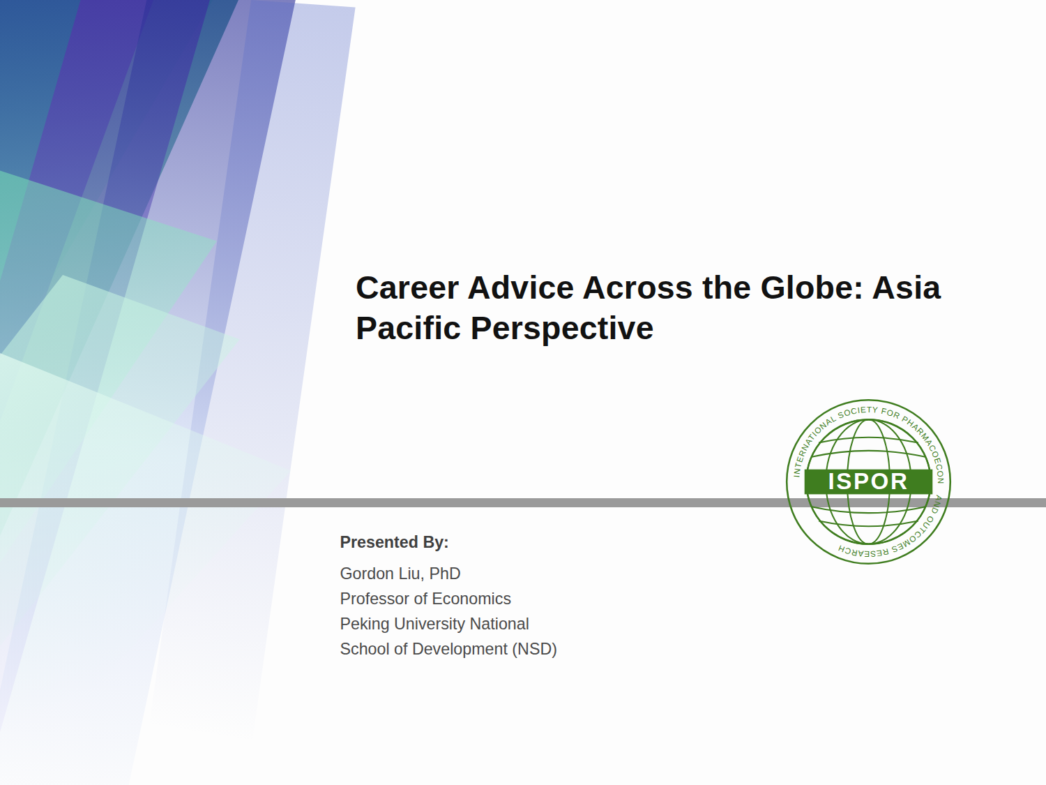Career Advice Across the Globe: Asia Pacific Perspective
Presented By: Gordon Liu, PhD Professor of Economics Peking University National School of Development (NSD)
ISPOR INTERNATIONAL SOCIETY FOR PHARMACOECONOMICS AND OUTCOMES RESEARCH